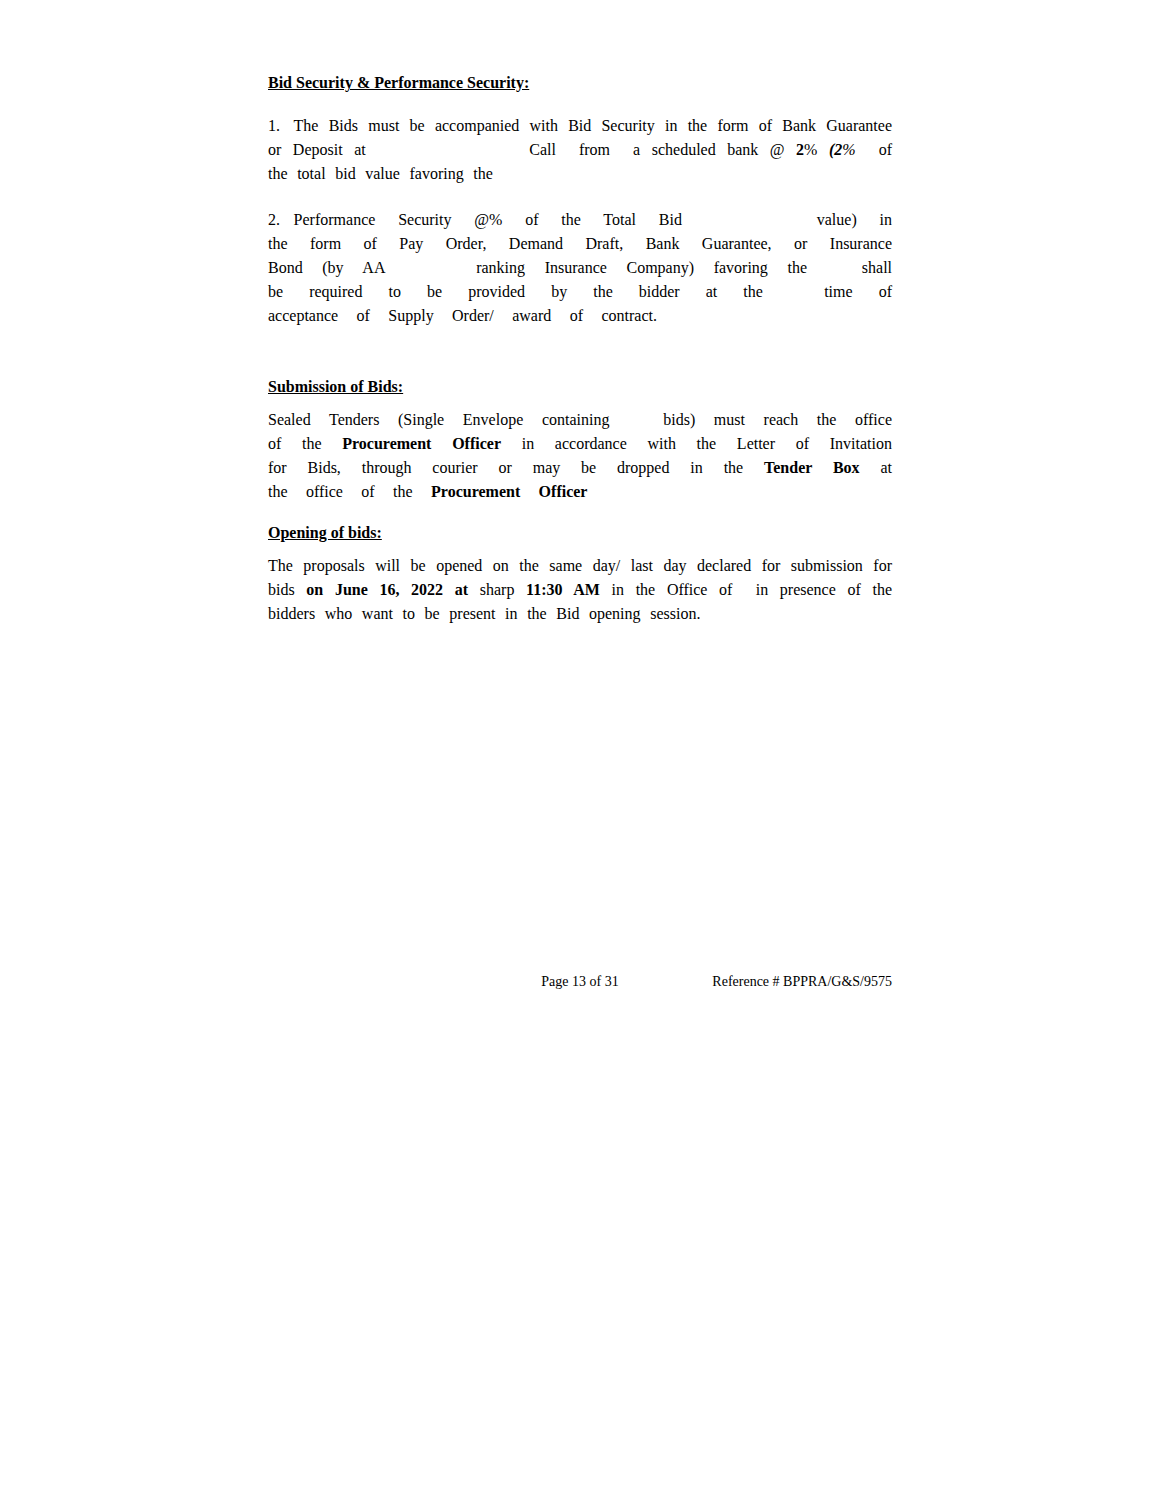Bid Security & Performance Security:
1. The Bids must be accompanied with Bid Security in the form of Bank Guarantee or Deposit at Call from a scheduled bank @ 2% (2% of the total bid value favoring the
2. Performance Security @% of the Total Bid value) in the form of Pay Order, Demand Draft, Bank Guarantee, or Insurance Bond (by AA ranking Insurance Company) favoring the shall be required to be provided by the bidder at the time of acceptance of Supply Order/ award of contract.
Submission of Bids:
Sealed Tenders (Single Envelope containing bids) must reach the office of the Procurement Officer in accordance with the Letter of Invitation for Bids, through courier or may be dropped in the Tender Box at the office of the Procurement Officer
Opening of bids:
The proposals will be opened on the same day/ last day declared for submission for bids on June 16, 2022 at sharp 11:30 AM in the Office of in presence of the bidders who want to be present in the Bid opening session.
Page 13 of 31 Reference # BPPRA/G&S/9575